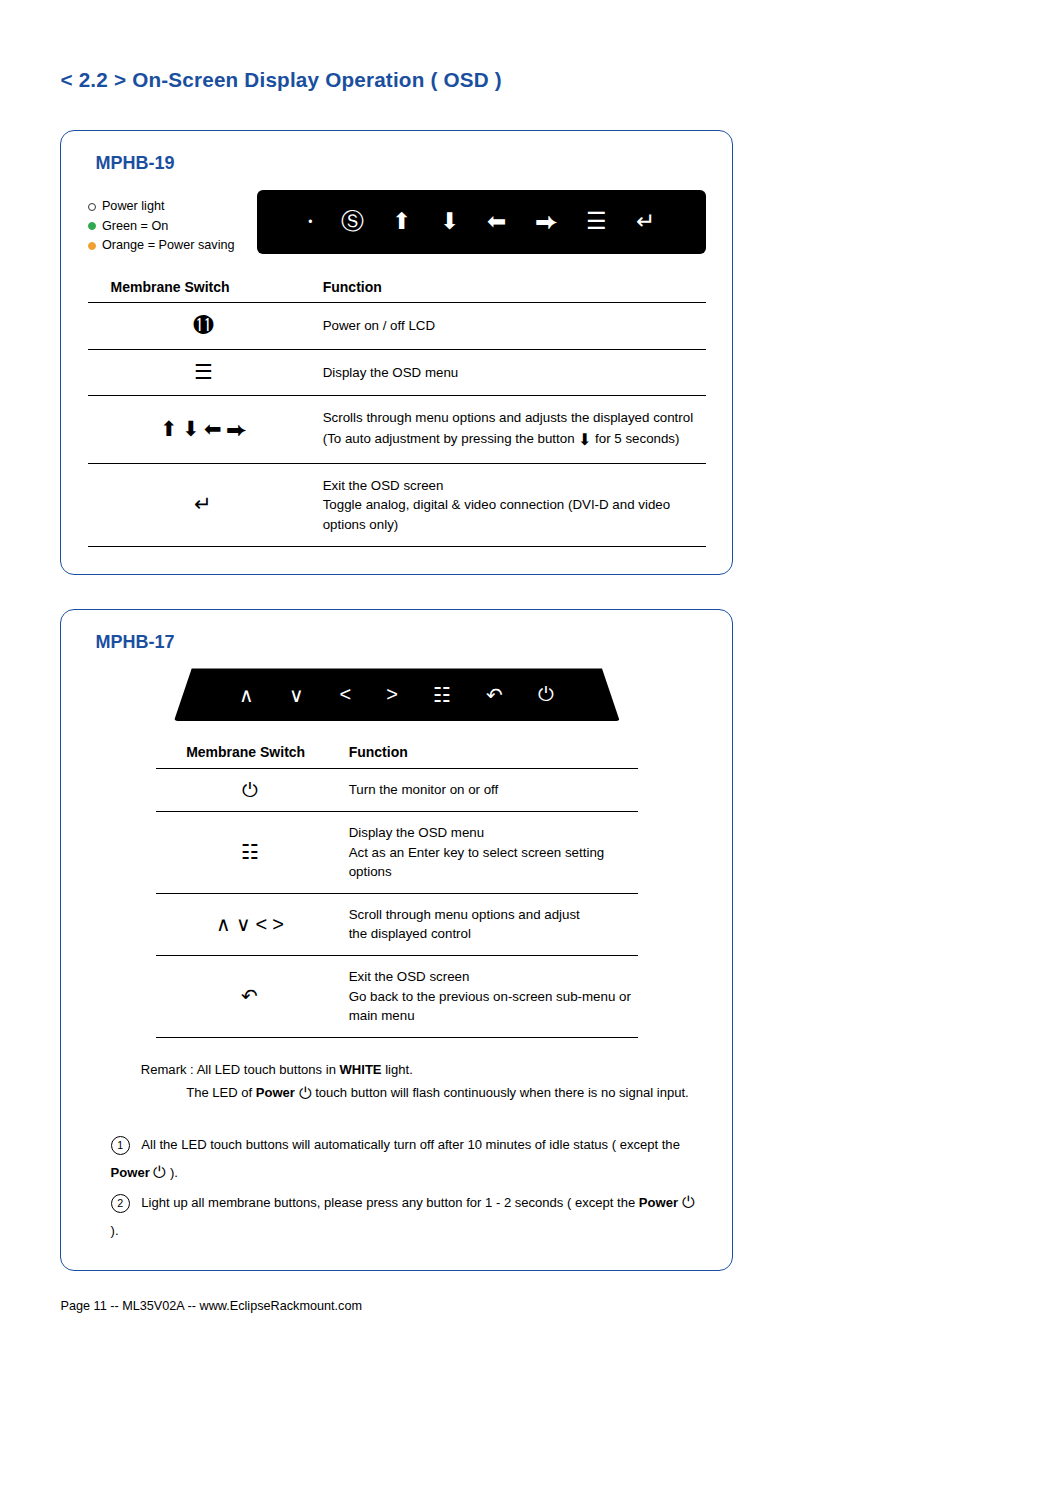< 2.2 > On-Screen Display Operation ( OSD )
MPHB-19
Power light
Green = On
Orange = Power saving
• Ⓢ ⬆ ⬇ ⬅ ⮕ ☰ ↵
| Membrane Switch | Function |
| --- | --- |
| ⓫ | Power on / off LCD |
| ☰ | Display the OSD menu |
| ⬆⬇⬅⮕ | Scrolls through menu options and adjusts the displayed control (To auto adjustment by pressing the button ⬇ for 5 seconds) |
| ↵ | Exit the OSD screen Toggle analog, digital & video connection (DVI-D and video options only) |
MPHB-17
∧ ∨ < > ☷ ↶ ⏻
| Membrane Switch | Function |
| --- | --- |
| ⏻ | Turn the monitor on or off |
| ☷ | Display the OSD menu Act as an Enter key to select screen setting options |
| ∧∨<> | Scroll through menu options and adjust the displayed control |
| ↶ | Exit the OSD screen Go back to the previous on-screen sub-menu or main menu |
Remark : All LED touch buttons in WHITE light. The LED of Power ⏻ touch button will flash continuously when there is no signal input.
1 All the LED touch buttons will automatically turn off after 10 minutes of idle status ( except the Power ⏻ ).
2 Light up all membrane buttons, please press any button for 1 - 2 seconds ( except the Power ⏻ ).
Page 11 -- ML35V02A -- www.EclipseRackmount.com